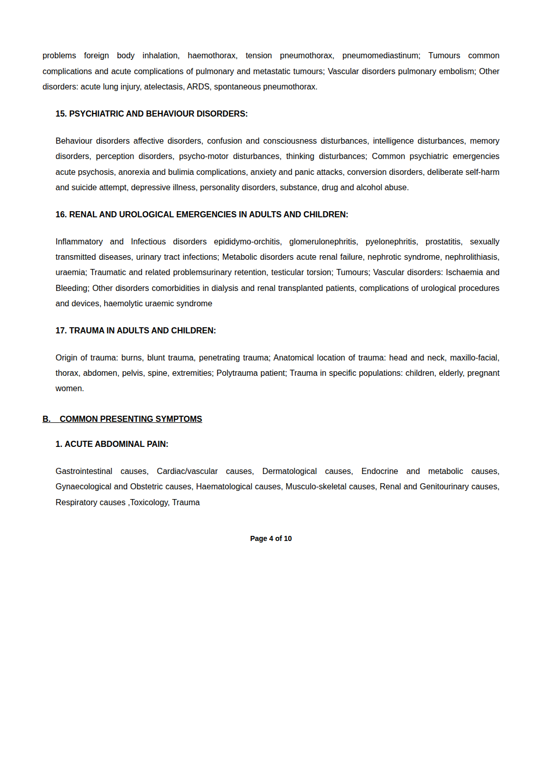problems foreign body inhalation, haemothorax, tension pneumothorax, pneumomediastinum; Tumours common complications and acute complications of pulmonary and metastatic tumours; Vascular disorders pulmonary embolism; Other disorders: acute lung injury, atelectasis, ARDS, spontaneous pneumothorax.
15. PSYCHIATRIC AND BEHAVIOUR DISORDERS:
Behaviour disorders affective disorders, confusion and consciousness disturbances, intelligence disturbances, memory disorders, perception disorders, psycho-motor disturbances, thinking disturbances; Common psychiatric emergencies acute psychosis, anorexia and bulimia complications, anxiety and panic attacks, conversion disorders, deliberate self-harm and suicide attempt, depressive illness, personality disorders, substance, drug and alcohol abuse.
16. RENAL AND UROLOGICAL EMERGENCIES IN ADULTS AND CHILDREN:
Inflammatory and Infectious disorders epididymo-orchitis, glomerulonephritis, pyelonephritis, prostatitis, sexually transmitted diseases, urinary tract infections; Metabolic disorders acute renal failure, nephrotic syndrome, nephrolithiasis, uraemia; Traumatic and related problemsurinary retention, testicular torsion; Tumours; Vascular disorders: Ischaemia and Bleeding; Other disorders comorbidities in dialysis and renal transplanted patients, complications of urological procedures and devices, haemolytic uraemic syndrome
17. TRAUMA IN ADULTS AND CHILDREN:
Origin of trauma: burns, blunt trauma, penetrating trauma; Anatomical location of trauma: head and neck, maxillo-facial, thorax, abdomen, pelvis, spine, extremities; Polytrauma patient; Trauma in specific populations: children, elderly, pregnant women.
B. COMMON PRESENTING SYMPTOMS
1. ACUTE ABDOMINAL PAIN:
Gastrointestinal causes, Cardiac/vascular causes, Dermatological causes, Endocrine and metabolic causes, Gynaecological and Obstetric causes, Haematological causes, Musculo-skeletal causes, Renal and Genitourinary causes, Respiratory causes ,Toxicology, Trauma
Page 4 of 10